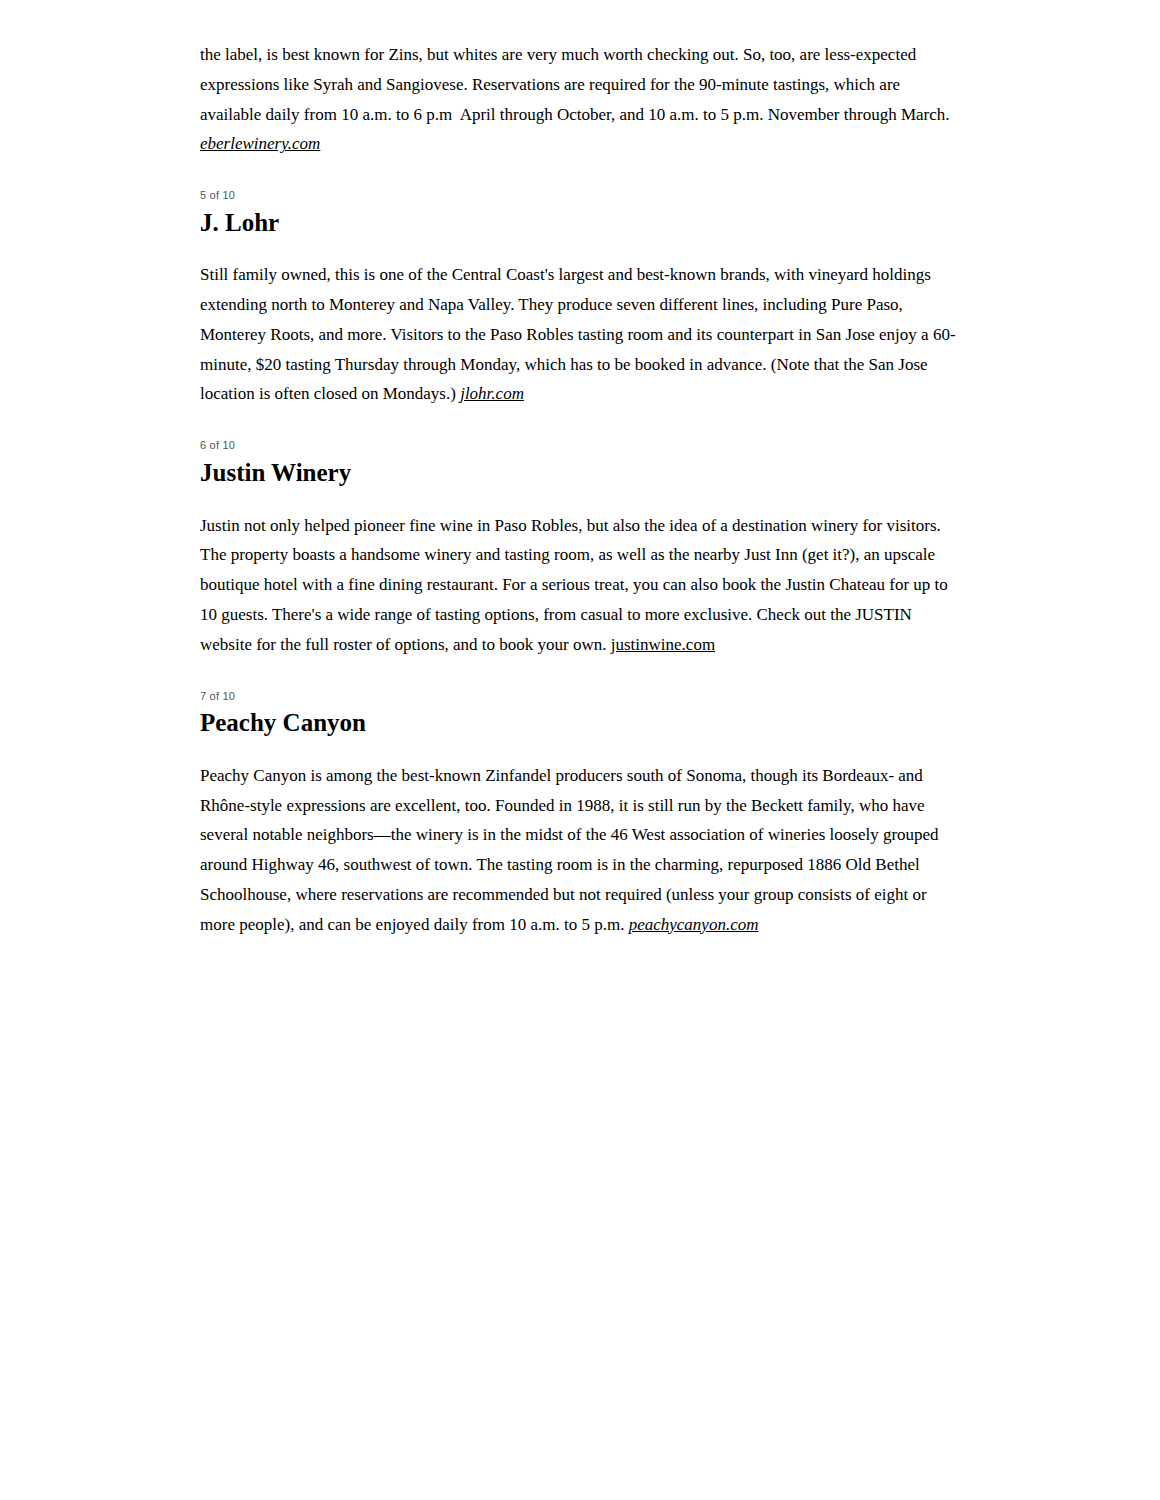the label, is best known for Zins, but whites are very much worth checking out. So, too, are less-expected expressions like Syrah and Sangiovese. Reservations are required for the 90-minute tastings, which are available daily from 10 a.m. to 6 p.m April through October, and 10 a.m. to 5 p.m. November through March. eberlewinery.com
5 of 10
J. Lohr
Still family owned, this is one of the Central Coast's largest and best-known brands, with vineyard holdings extending north to Monterey and Napa Valley. They produce seven different lines, including Pure Paso, Monterey Roots, and more. Visitors to the Paso Robles tasting room and its counterpart in San Jose enjoy a 60-minute, $20 tasting Thursday through Monday, which has to be booked in advance. (Note that the San Jose location is often closed on Mondays.) jlohr.com
6 of 10
Justin Winery
Justin not only helped pioneer fine wine in Paso Robles, but also the idea of a destination winery for visitors. The property boasts a handsome winery and tasting room, as well as the nearby Just Inn (get it?), an upscale boutique hotel with a fine dining restaurant. For a serious treat, you can also book the Justin Chateau for up to 10 guests. There's a wide range of tasting options, from casual to more exclusive. Check out the JUSTIN website for the full roster of options, and to book your own. justinwine.com
7 of 10
Peachy Canyon
Peachy Canyon is among the best-known Zinfandel producers south of Sonoma, though its Bordeaux- and Rhône-style expressions are excellent, too. Founded in 1988, it is still run by the Beckett family, who have several notable neighbors—the winery is in the midst of the 46 West association of wineries loosely grouped around Highway 46, southwest of town. The tasting room is in the charming, repurposed 1886 Old Bethel Schoolhouse, where reservations are recommended but not required (unless your group consists of eight or more people), and can be enjoyed daily from 10 a.m. to 5 p.m. peachycanyon.com